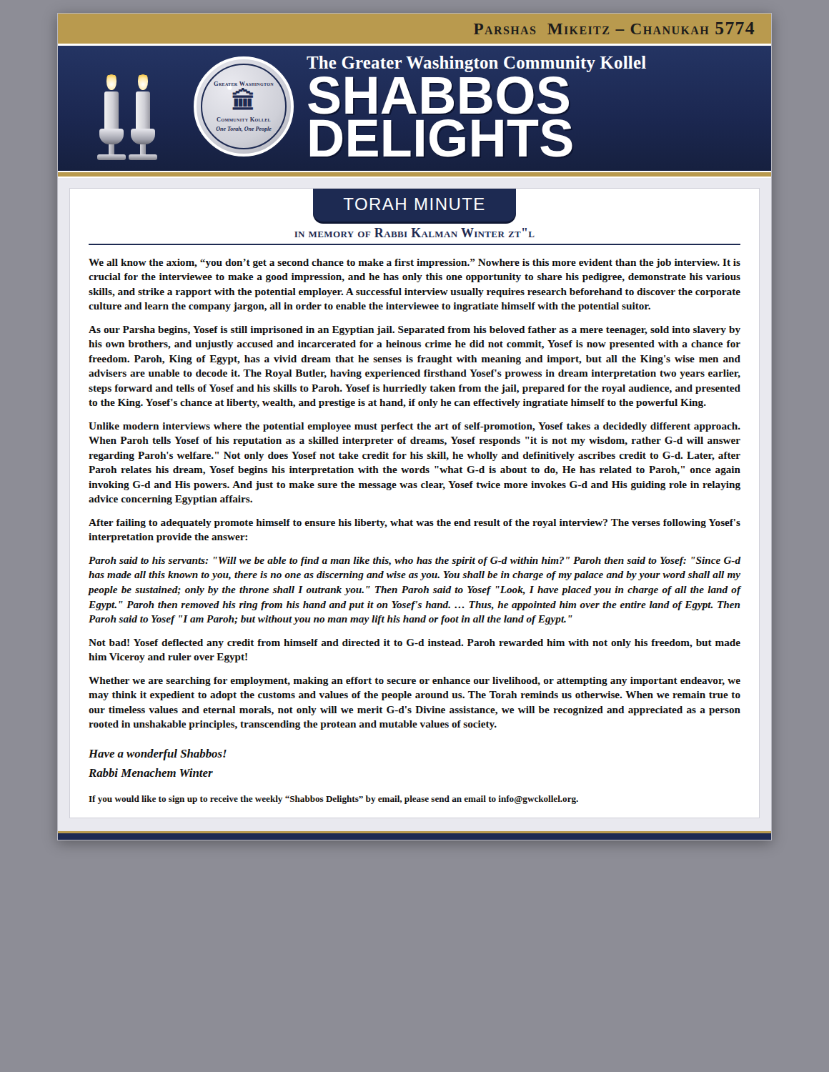Parshas Mikeitz – Chanukah 5774
Greater Washington 🏛 Community Kollel One Torah, One People
The Greater Washington Community Kollel
Shabbos Delights
Torah Minute
in memory of Rabbi Kalman Winter zt"l
We all know the axiom, “you don’t get a second chance to make a first impression.” Nowhere is this more evident than the job interview. It is crucial for the interviewee to make a good impression, and he has only this one opportunity to share his pedigree, demonstrate his various skills, and strike a rapport with the potential employer. A successful interview usually requires research beforehand to discover the corporate culture and learn the company jargon, all in order to enable the interviewee to ingratiate himself with the potential suitor.
As our Parsha begins, Yosef is still imprisoned in an Egyptian jail. Separated from his beloved father as a mere teenager, sold into slavery by his own brothers, and unjustly accused and incarcerated for a heinous crime he did not commit, Yosef is now presented with a chance for freedom. Paroh, King of Egypt, has a vivid dream that he senses is fraught with meaning and import, but all the King's wise men and advisers are unable to decode it. The Royal Butler, having experienced firsthand Yosef's prowess in dream interpretation two years earlier, steps forward and tells of Yosef and his skills to Paroh. Yosef is hurriedly taken from the jail, prepared for the royal audience, and presented to the King. Yosef's chance at liberty, wealth, and prestige is at hand, if only he can effectively ingratiate himself to the powerful King.
Unlike modern interviews where the potential employee must perfect the art of self-promotion, Yosef takes a decidedly different approach. When Paroh tells Yosef of his reputation as a skilled interpreter of dreams, Yosef responds "it is not my wisdom, rather G-d will answer regarding Paroh's welfare." Not only does Yosef not take credit for his skill, he wholly and definitively ascribes credit to G-d. Later, after Paroh relates his dream, Yosef begins his interpretation with the words "what G-d is about to do, He has related to Paroh," once again invoking G-d and His powers. And just to make sure the message was clear, Yosef twice more invokes G-d and His guiding role in relaying advice concerning Egyptian affairs.
After failing to adequately promote himself to ensure his liberty, what was the end result of the royal interview? The verses following Yosef's interpretation provide the answer:
Paroh said to his servants: "Will we be able to find a man like this, who has the spirit of G-d within him?" Paroh then said to Yosef: "Since G-d has made all this known to you, there is no one as discerning and wise as you. You shall be in charge of my palace and by your word shall all my people be sustained; only by the throne shall I outrank you." Then Paroh said to Yosef "Look, I have placed you in charge of all the land of Egypt." Paroh then removed his ring from his hand and put it on Yosef's hand. … Thus, he appointed him over the entire land of Egypt. Then Paroh said to Yosef "I am Paroh; but without you no man may lift his hand or foot in all the land of Egypt."
Not bad! Yosef deflected any credit from himself and directed it to G-d instead. Paroh rewarded him with not only his freedom, but made him Viceroy and ruler over Egypt!
Whether we are searching for employment, making an effort to secure or enhance our livelihood, or attempting any important endeavor, we may think it expedient to adopt the customs and values of the people around us. The Torah reminds us otherwise. When we remain true to our timeless values and eternal morals, not only will we merit G-d's Divine assistance, we will be recognized and appreciated as a person rooted in unshakable principles, transcending the protean and mutable values of society.
Have a wonderful Shabbos!
Rabbi Menachem Winter
If you would like to sign up to receive the weekly “Shabbos Delights” by email, please send an email to info@gwckollel.org.